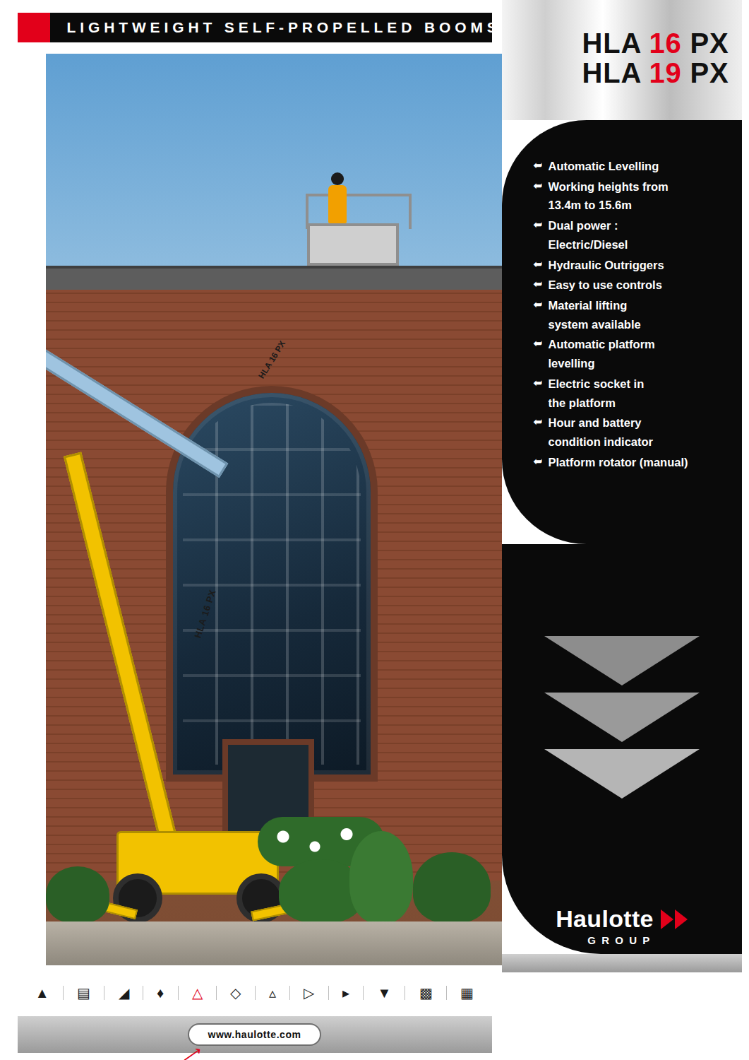Lightweight Self-Propelled Booms
HLA 16 PX
HLA 16 PX
▲
▤
◢
♦
△
◇
▵
▷
▸
▼
▩
▦
www.haulotte.com
⟶
HLA 16 PX
HLA 19 PX
Automatic Levelling
Working heights from
13.4m to 15.6m
Dual power :
Electric/Diesel
Hydraulic Outriggers
Easy to use controls
Material lifting
system available
Automatic platform
levelling
Electric socket in
the platform
Hour and battery
condition indicator
Platform rotator (manual)
Haulotte
GROUP
More than lifting